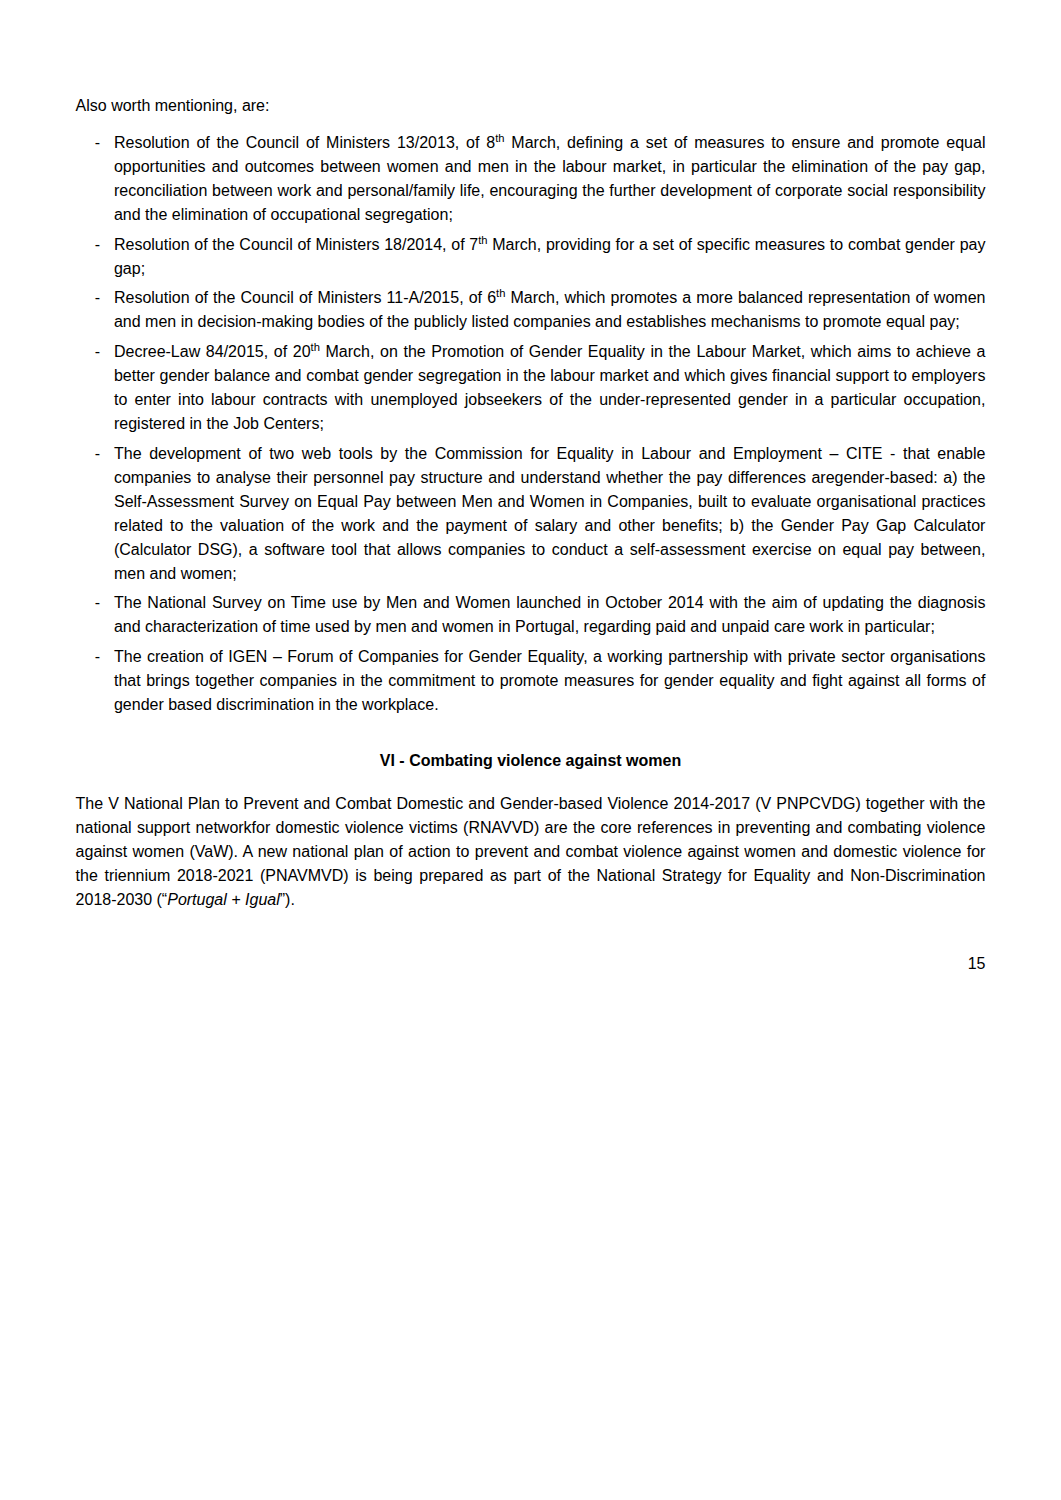Also worth mentioning, are:
Resolution of the Council of Ministers 13/2013, of 8th March, defining a set of measures to ensure and promote equal opportunities and outcomes between women and men in the labour market, in particular the elimination of the pay gap, reconciliation between work and personal/family life, encouraging the further development of corporate social responsibility and the elimination of occupational segregation;
Resolution of the Council of Ministers 18/2014, of 7th March, providing for a set of specific measures to combat gender pay gap;
Resolution of the Council of Ministers 11-A/2015, of 6th March, which promotes a more balanced representation of women and men in decision-making bodies of the publicly listed companies and establishes mechanisms to promote equal pay;
Decree-Law 84/2015, of 20th March, on the Promotion of Gender Equality in the Labour Market, which aims to achieve a better gender balance and combat gender segregation in the labour market and which gives financial support to employers to enter into labour contracts with unemployed jobseekers of the under-represented gender in a particular occupation, registered in the Job Centers;
The development of two web tools by the Commission for Equality in Labour and Employment – CITE - that enable companies to analyse their personnel pay structure and understand whether the pay differences aregender-based: a) the Self-Assessment Survey on Equal Pay between Men and Women in Companies, built to evaluate organisational practices related to the valuation of the work and the payment of salary and other benefits; b) the Gender Pay Gap Calculator (Calculator DSG), a software tool that allows companies to conduct a self-assessment exercise on equal pay between, men and women;
The National Survey on Time use by Men and Women launched in October 2014 with the aim of updating the diagnosis and characterization of time used by men and women in Portugal, regarding paid and unpaid care work in particular;
The creation of IGEN – Forum of Companies for Gender Equality, a working partnership with private sector organisations that brings together companies in the commitment to promote measures for gender equality and fight against all forms of gender based discrimination in the workplace.
VI - Combating violence against women
The V National Plan to Prevent and Combat Domestic and Gender-based Violence 2014-2017 (V PNPCVDG) together with the national support networkfor domestic violence victims (RNAVVD) are the core references in preventing and combating violence against women (VaW). A new national plan of action to prevent and combat violence against women and domestic violence for the triennium 2018-2021 (PNAVMVD) is being prepared as part of the National Strategy for Equality and Non-Discrimination 2018-2030 (“Portugal + Igual”).
15